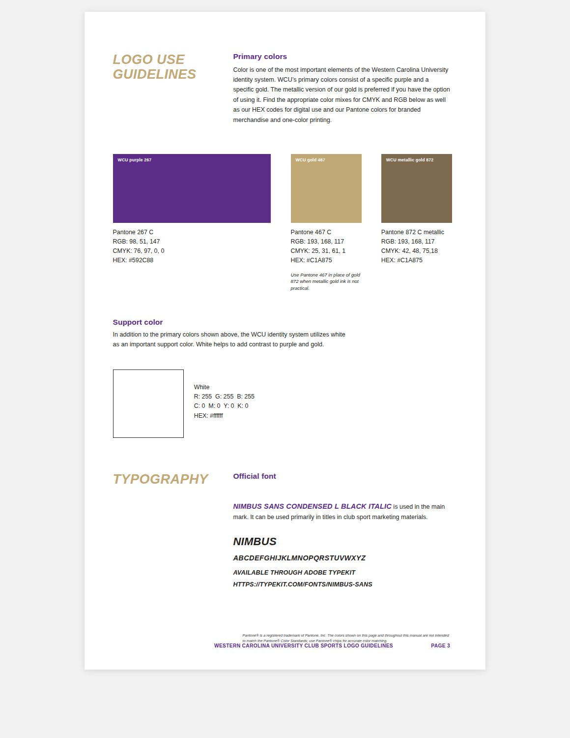Logo use
guidelines
Primary colors
Color is one of the most important elements of the Western Carolina University identity system. WCU’s primary colors consist of a specific purple and a specific gold. The metallic version of our gold is preferred if you have the option of using it. Find the appropriate color mixes for CMYK and RGB below as well as our HEX codes for digital use and our Pantone colors for branded merchandise and one-color printing.
WCU purple 267
Pantone 267 C
RGB: 98, 51, 147
CMYK: 76, 97, 0, 0
HEX: #592C88
WCU gold 467
Pantone 467 C
RGB: 193, 168, 117
CMYK: 25, 31, 61, 1
HEX: #C1A875
Use Pantone 467 in place of gold 872 when metallic gold ink is not practical.
WCU metallic gold 872
Pantone 872 C metallic
RGB: 193, 168, 117
CMYK: 42, 48, 75,18
HEX: #C1A875
Support color
In addition to the primary colors shown above, the WCU identity system utilizes white as an important support color. White helps to add contrast to purple and gold.
White
R: 255 G: 255 B: 255
C: 0 M: 0 Y: 0 K: 0
HEX: #ffffff
Typography
Official font
Nimbus Sans Condensed L Black Italic is used in the main mark. It can be used primarily in titles in club sport marketing materials.
Nimbus
ABCDEFGHIJKLMNOPQRSTUVWXYZ
Available through Adobe Typekit
https://typekit.com/fonts/nimbus-sans
Pantone® is a registered trademark of Pantone, Inc. The colors shown on this page and throughout this manual are not intended to match the Pantone® Color Standards; use Pantone® chips for accurate color matching.
WESTERN CAROLINA UNIVERSITY CLUB SPORTS LOGO GUIDELINES
PAGE 3